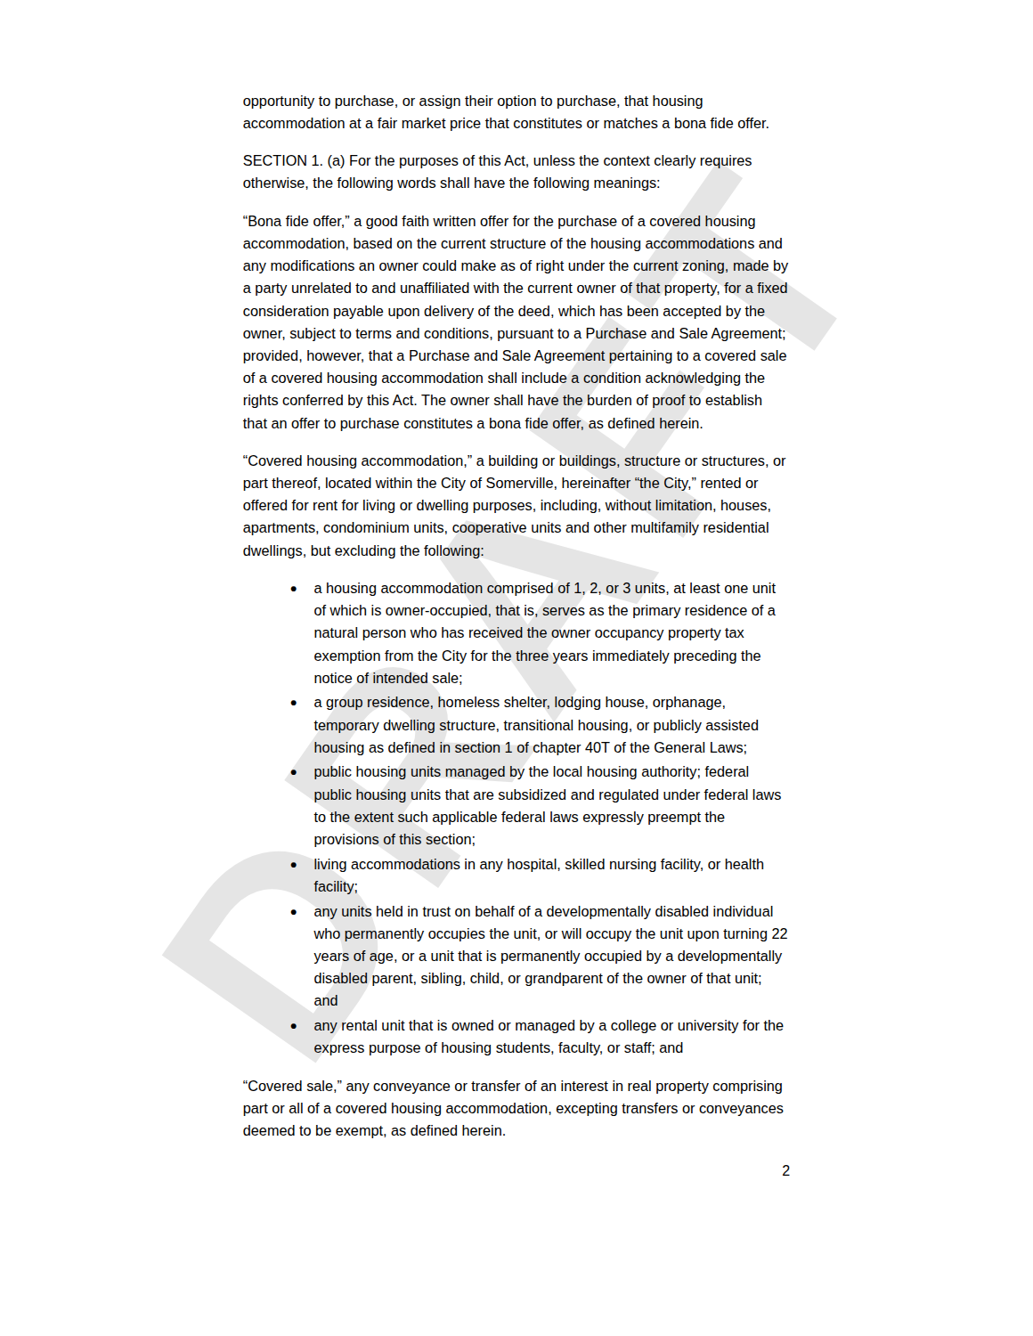DRAFT
opportunity to purchase, or assign their option to purchase, that housing accommodation at a fair market price that constitutes or matches a bona fide offer.
SECTION 1. (a) For the purposes of this Act, unless the context clearly requires otherwise, the following words shall have the following meanings:
“Bona fide offer,” a good faith written offer for the purchase of a covered housing accommodation, based on the current structure of the housing accommodations and any modifications an owner could make as of right under the current zoning, made by a party unrelated to and unaffiliated with the current owner of that property, for a fixed consideration payable upon delivery of the deed, which has been accepted by the owner, subject to terms and conditions, pursuant to a Purchase and Sale Agreement; provided, however, that a Purchase and Sale Agreement pertaining to a covered sale of a covered housing accommodation shall include a condition acknowledging the rights conferred by this Act. The owner shall have the burden of proof to establish that an offer to purchase constitutes a bona fide offer, as defined herein.
“Covered housing accommodation,” a building or buildings, structure or structures, or part thereof, located within the City of Somerville, hereinafter “the City,” rented or offered for rent for living or dwelling purposes, including, without limitation, houses, apartments, condominium units, cooperative units and other multifamily residential dwellings, but excluding the following:
a housing accommodation comprised of 1, 2, or 3 units, at least one unit of which is owner-occupied, that is, serves as the primary residence of a natural person who has received the owner occupancy property tax exemption from the City for the three years immediately preceding the notice of intended sale;
a group residence, homeless shelter, lodging house, orphanage, temporary dwelling structure, transitional housing, or publicly assisted housing as defined in section 1 of chapter 40T of the General Laws;
public housing units managed by the local housing authority; federal public housing units that are subsidized and regulated under federal laws to the extent such applicable federal laws expressly preempt the provisions of this section;
living accommodations in any hospital, skilled nursing facility, or health facility;
any units held in trust on behalf of a developmentally disabled individual who permanently occupies the unit, or will occupy the unit upon turning 22 years of age, or a unit that is permanently occupied by a developmentally disabled parent, sibling, child, or grandparent of the owner of that unit; and
any rental unit that is owned or managed by a college or university for the express purpose of housing students, faculty, or staff; and
“Covered sale,” any conveyance or transfer of an interest in real property comprising part or all of a covered housing accommodation, excepting transfers or conveyances deemed to be exempt, as defined herein.
2